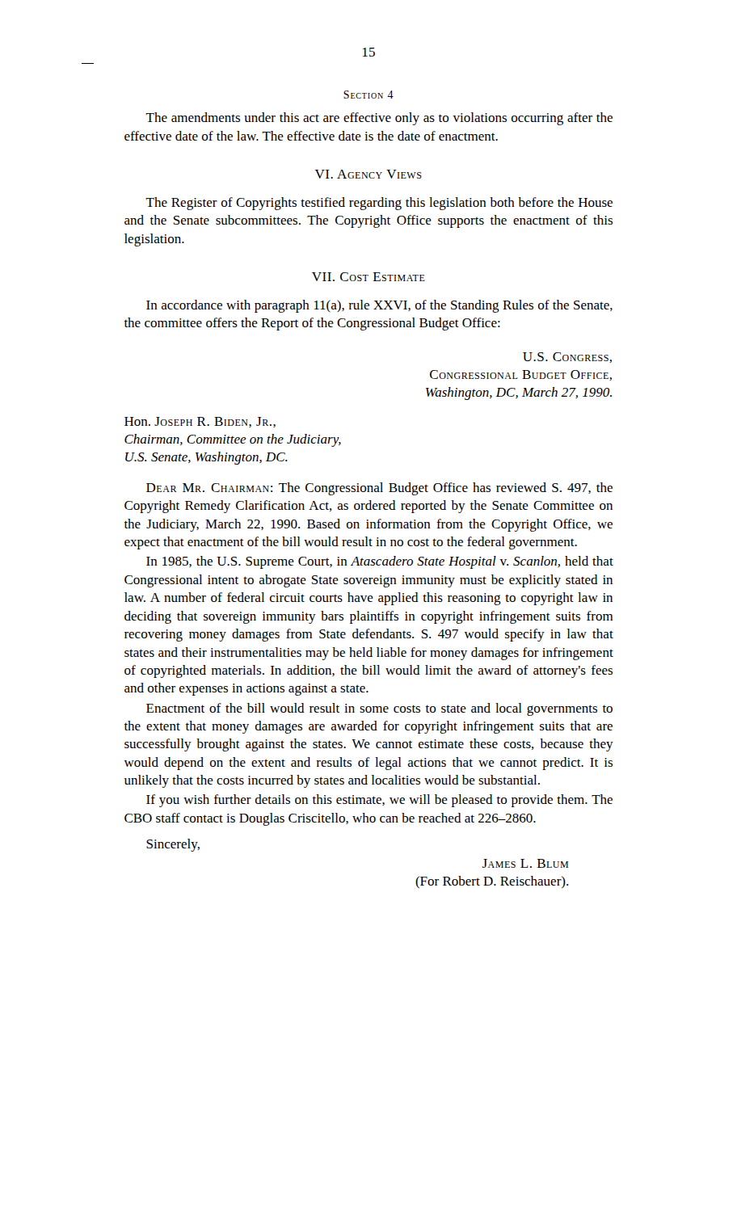15
Section 4
The amendments under this act are effective only as to violations occurring after the effective date of the law. The effective date is the date of enactment.
VI. Agency Views
The Register of Copyrights testified regarding this legislation both before the House and the Senate subcommittees. The Copyright Office supports the enactment of this legislation.
VII. Cost Estimate
In accordance with paragraph 11(a), rule XXVI, of the Standing Rules of the Senate, the committee offers the Report of the Congressional Budget Office:
U.S. Congress,
Congressional Budget Office,
Washington, DC, March 27, 1990.
Hon. Joseph R. Biden, Jr.,
Chairman, Committee on the Judiciary,
U.S. Senate, Washington, DC.
Dear Mr. Chairman: The Congressional Budget Office has reviewed S. 497, the Copyright Remedy Clarification Act, as ordered reported by the Senate Committee on the Judiciary, March 22, 1990. Based on information from the Copyright Office, we expect that enactment of the bill would result in no cost to the federal government.
In 1985, the U.S. Supreme Court, in Atascadero State Hospital v. Scanlon, held that Congressional intent to abrogate State sovereign immunity must be explicitly stated in law. A number of federal circuit courts have applied this reasoning to copyright law in deciding that sovereign immunity bars plaintiffs in copyright infringement suits from recovering money damages from State defendants. S. 497 would specify in law that states and their instrumentalities may be held liable for money damages for infringement of copyrighted materials. In addition, the bill would limit the award of attorney's fees and other expenses in actions against a state.
Enactment of the bill would result in some costs to state and local governments to the extent that money damages are awarded for copyright infringement suits that are successfully brought against the states. We cannot estimate these costs, because they would depend on the extent and results of legal actions that we cannot predict. It is unlikely that the costs incurred by states and localities would be substantial.
If you wish further details on this estimate, we will be pleased to provide them. The CBO staff contact is Douglas Criscitello, who can be reached at 226–2860.
Sincerely,
James L. Blum
(For Robert D. Reischauer).